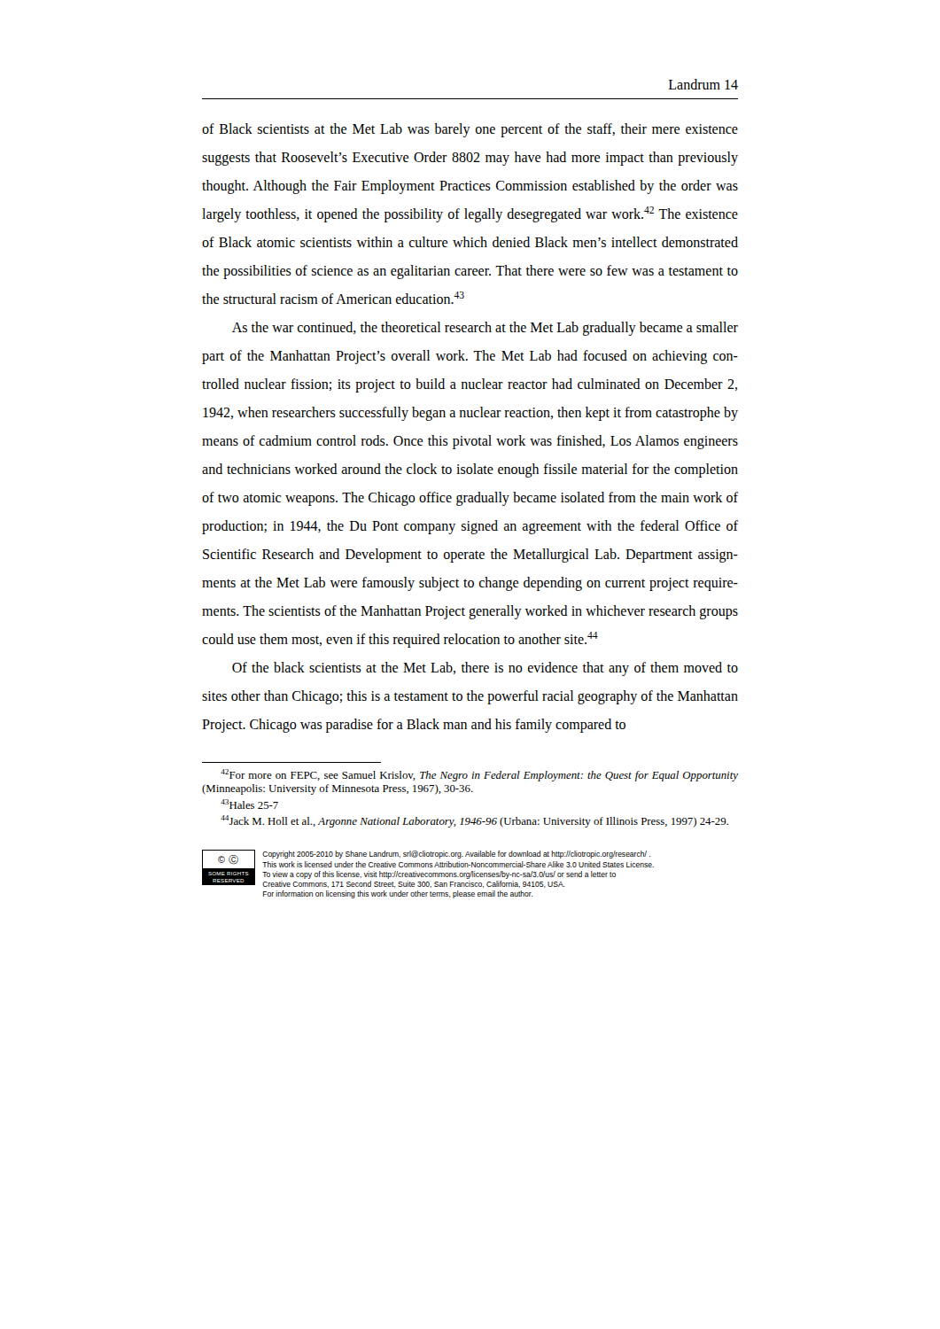Landrum 14
of Black scientists at the Met Lab was barely one percent of the staff, their mere existence suggests that Roosevelt’s Executive Order 8802 may have had more impact than previously thought. Although the Fair Employment Practices Commission established by the order was largely toothless, it opened the possibility of legally desegregated war work.42 The existence of Black atomic scientists within a culture which denied Black men’s intellect demonstrated the possibilities of science as an egalitarian career. That there were so few was a testament to the structural racism of American education.43
As the war continued, the theoretical research at the Met Lab gradually became a smaller part of the Manhattan Project’s overall work. The Met Lab had focused on achieving controlled nuclear fission; its project to build a nuclear reactor had culminated on December 2, 1942, when researchers successfully began a nuclear reaction, then kept it from catastrophe by means of cadmium control rods. Once this pivotal work was finished, Los Alamos engineers and technicians worked around the clock to isolate enough fissile material for the completion of two atomic weapons. The Chicago office gradually became isolated from the main work of production; in 1944, the Du Pont company signed an agreement with the federal Office of Scientific Research and Development to operate the Metallurgical Lab. Department assignments at the Met Lab were famously subject to change depending on current project requirements. The scientists of the Manhattan Project generally worked in whichever research groups could use them most, even if this required relocation to another site.44
Of the black scientists at the Met Lab, there is no evidence that any of them moved to sites other than Chicago; this is a testament to the powerful racial geography of the Manhattan Project. Chicago was paradise for a Black man and his family compared to
42For more on FEPC, see Samuel Krislov, The Negro in Federal Employment: the Quest for Equal Opportunity (Minneapolis: University of Minnesota Press, 1967), 30-36.
43Hales 25-7
44Jack M. Holl et al., Argonne National Laboratory, 1946-96 (Urbana: University of Illinois Press, 1997) 24-29.
© Ⓒ
SOME RIGHTS RESERVED
Copyright 2005-2010 by Shane Landrum, srl@cliotropic.org. Available for download at http://cliotropic.org/research/ .
This work is licensed under the Creative Commons Attribution-Noncommercial-Share Alike 3.0 United States License.
To view a copy of this license, visit http://creativecommons.org/licenses/by-nc-sa/3.0/us/ or send a letter to
Creative Commons, 171 Second Street, Suite 300, San Francisco, California, 94105, USA.
For information on licensing this work under other terms, please email the author.